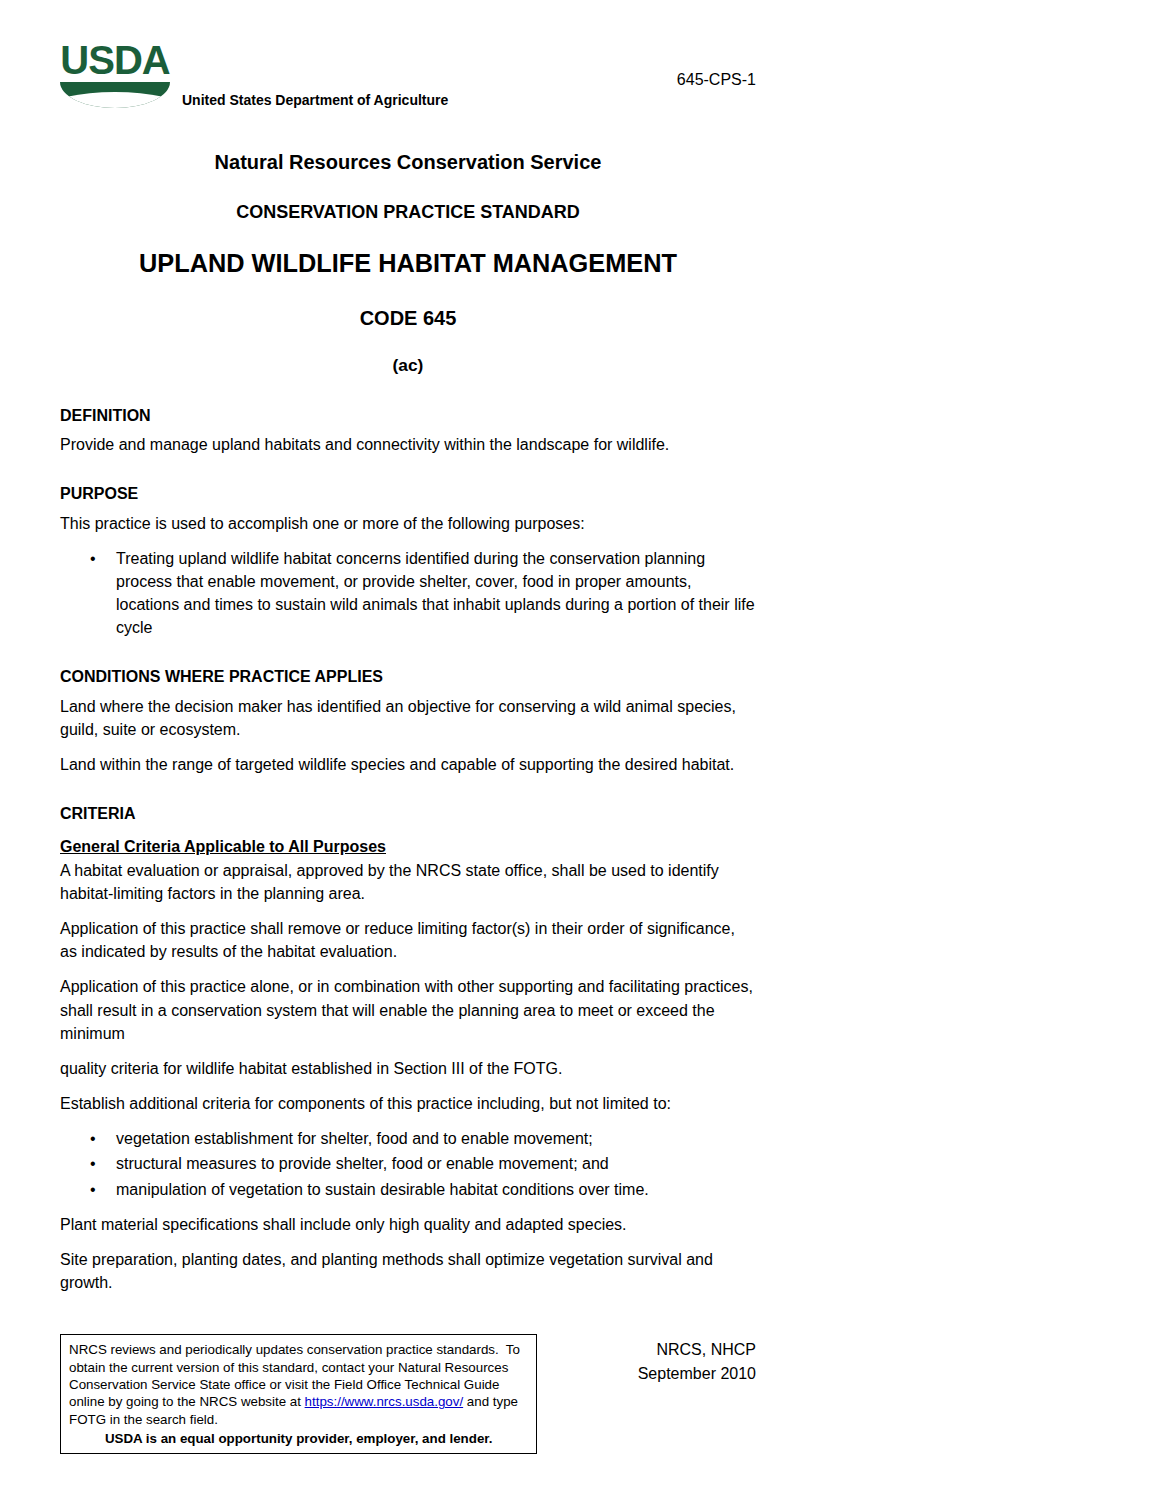USDA
United States Department of Agriculture
645-CPS-1
Natural Resources Conservation Service
CONSERVATION PRACTICE STANDARD
UPLAND WILDLIFE HABITAT MANAGEMENT
CODE 645
(ac)
DEFINITION
Provide and manage upland habitats and connectivity within the landscape for wildlife.
PURPOSE
This practice is used to accomplish one or more of the following purposes:
Treating upland wildlife habitat concerns identified during the conservation planning process that enable movement, or provide shelter, cover, food in proper amounts, locations and times to sustain wild animals that inhabit uplands during a portion of their life cycle
CONDITIONS WHERE PRACTICE APPLIES
Land where the decision maker has identified an objective for conserving a wild animal species, guild, suite or ecosystem.
Land within the range of targeted wildlife species and capable of supporting the desired habitat.
CRITERIA
General Criteria Applicable to All Purposes
A habitat evaluation or appraisal, approved by the NRCS state office, shall be used to identify habitat-limiting factors in the planning area.
Application of this practice shall remove or reduce limiting factor(s) in their order of significance, as indicated by results of the habitat evaluation.
Application of this practice alone, or in combination with other supporting and facilitating practices, shall result in a conservation system that will enable the planning area to meet or exceed the minimum
quality criteria for wildlife habitat established in Section III of the FOTG.
Establish additional criteria for components of this practice including, but not limited to:
vegetation establishment for shelter, food and to enable movement;
structural measures to provide shelter, food or enable movement; and
manipulation of vegetation to sustain desirable habitat conditions over time.
Plant material specifications shall include only high quality and adapted species.
Site preparation, planting dates, and planting methods shall optimize vegetation survival and growth.
NRCS reviews and periodically updates conservation practice standards. To obtain the current version of this standard, contact your Natural Resources Conservation Service State office or visit the Field Office Technical Guide online by going to the NRCS website at https://www.nrcs.usda.gov/ and type FOTG in the search field. USDA is an equal opportunity provider, employer, and lender.
NRCS, NHCP
September 2010